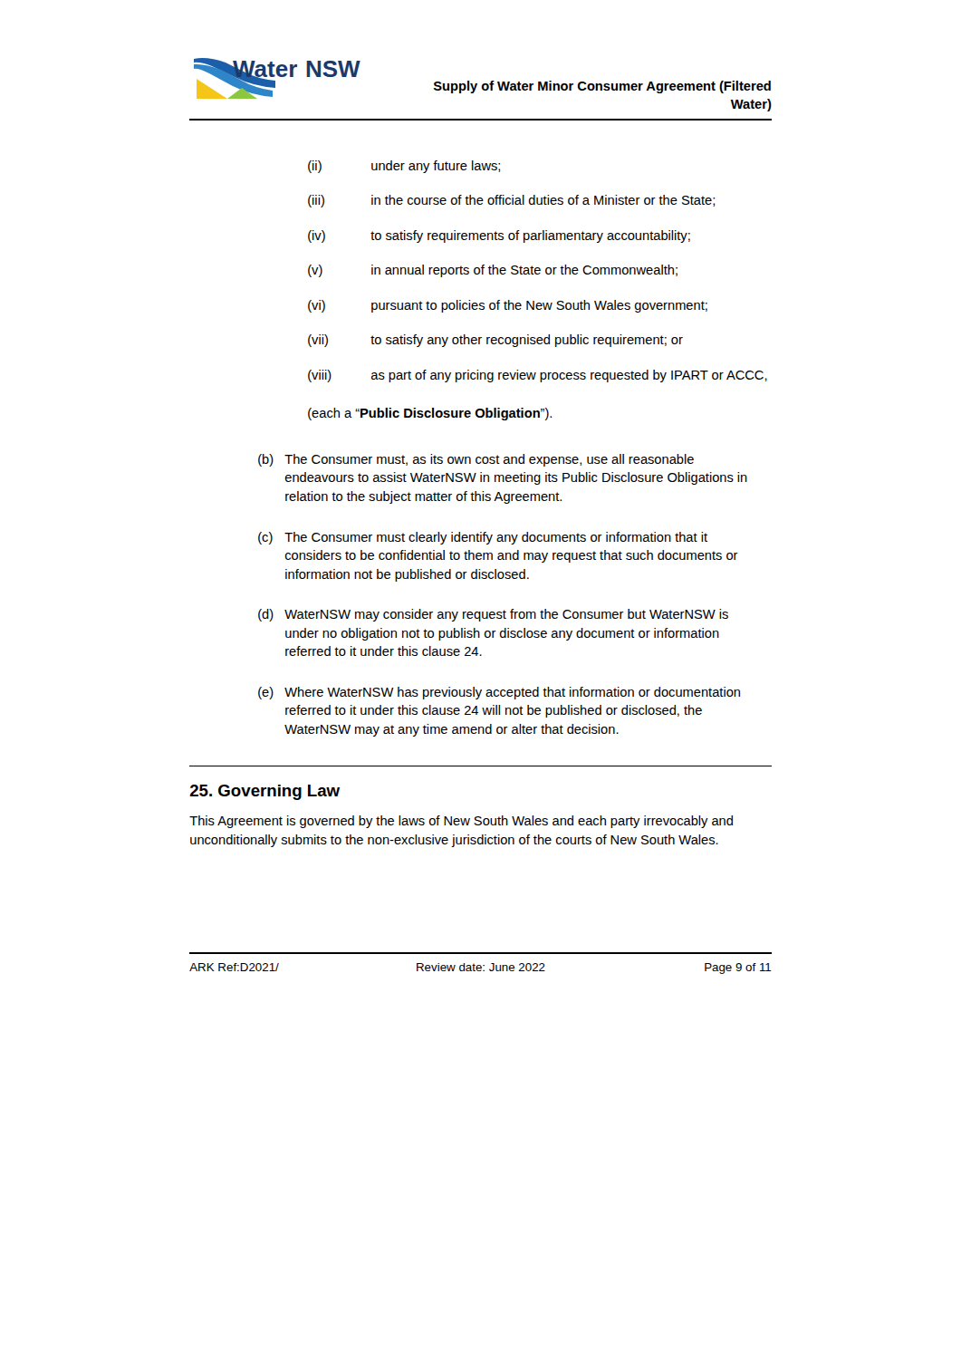Water NSW
Supply of Water Minor Consumer Agreement (Filtered Water)
(ii)
under any future laws;
(iii)
in the course of the official duties of a Minister or the State;
(iv)
to satisfy requirements of parliamentary accountability;
(v)
in annual reports of the State or the Commonwealth;
(vi)
pursuant to policies of the New South Wales government;
(vii)
to satisfy any other recognised public requirement; or
(viii)
as part of any pricing review process requested by IPART or ACCC,
(each a “Public Disclosure Obligation”).
(b)
The Consumer must, as its own cost and expense, use all reasonable endeavours to assist WaterNSW in meeting its Public Disclosure Obligations in relation to the subject matter of this Agreement.
(c)
The Consumer must clearly identify any documents or information that it considers to be confidential to them and may request that such documents or information not be published or disclosed.
(d)
WaterNSW may consider any request from the Consumer but WaterNSW is under no obligation not to publish or disclose any document or information referred to it under this clause 24.
(e)
Where WaterNSW has previously accepted that information or documentation referred to it under this clause 24 will not be published or disclosed, the WaterNSW may at any time amend or alter that decision.
25. Governing Law
This Agreement is governed by the laws of New South Wales and each party irrevocably and unconditionally submits to the non-exclusive jurisdiction of the courts of New South Wales.
ARK Ref:D2021/
Review date: June 2022
Page 9 of 11